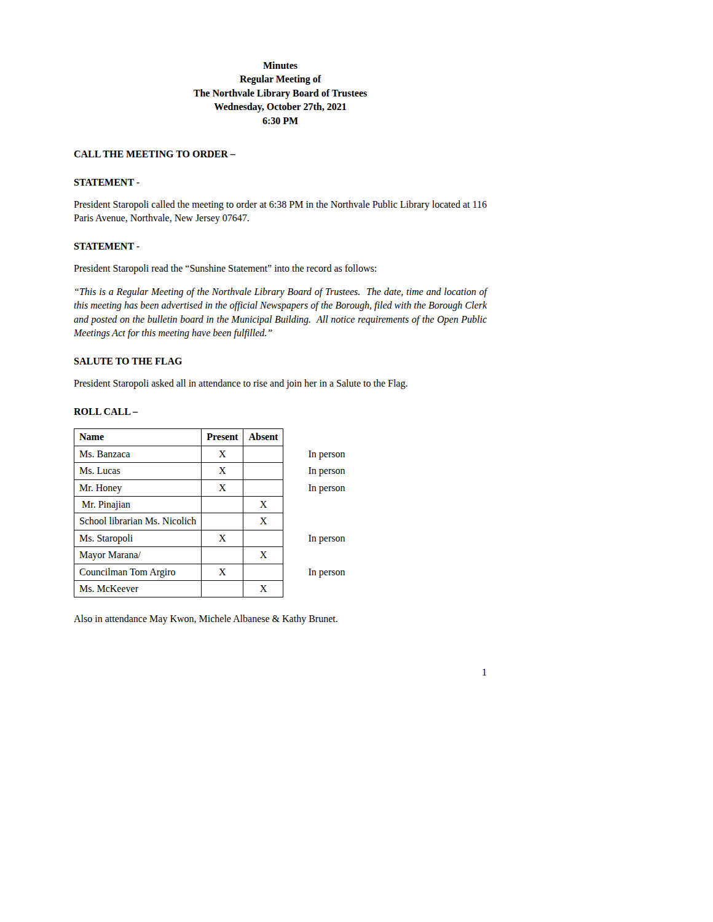Minutes
Regular Meeting of
The Northvale Library Board of Trustees
Wednesday, October 27th, 2021
6:30 PM
CALL THE MEETING TO ORDER –
STATEMENT -
President Staropoli called the meeting to order at 6:38 PM in the Northvale Public Library located at 116 Paris Avenue, Northvale, New Jersey 07647.
STATEMENT -
President Staropoli read the “Sunshine Statement” into the record as follows:
“This is a Regular Meeting of the Northvale Library Board of Trustees. The date, time and location of this meeting has been advertised in the official Newspapers of the Borough, filed with the Borough Clerk and posted on the bulletin board in the Municipal Building. All notice requirements of the Open Public Meetings Act for this meeting have been fulfilled.”
SALUTE TO THE FLAG
President Staropoli asked all in attendance to rise and join her in a Salute to the Flag.
ROLL CALL –
| Name | Present | Absent | |
| Ms. Banzaca | X | | In person |
| Ms. Lucas | X | | In person |
| Mr. Honey | X | | In person |
| Mr. Pinajian | | X | |
| School librarian Ms. Nicolich | | X | |
| Ms. Staropoli | X | | In person |
| Mayor Marana/ | | X | |
| Councilman Tom Argiro | X | | In person |
| Ms. McKeever | | X | |
Also in attendance May Kwon, Michele Albanese & Kathy Brunet.
1